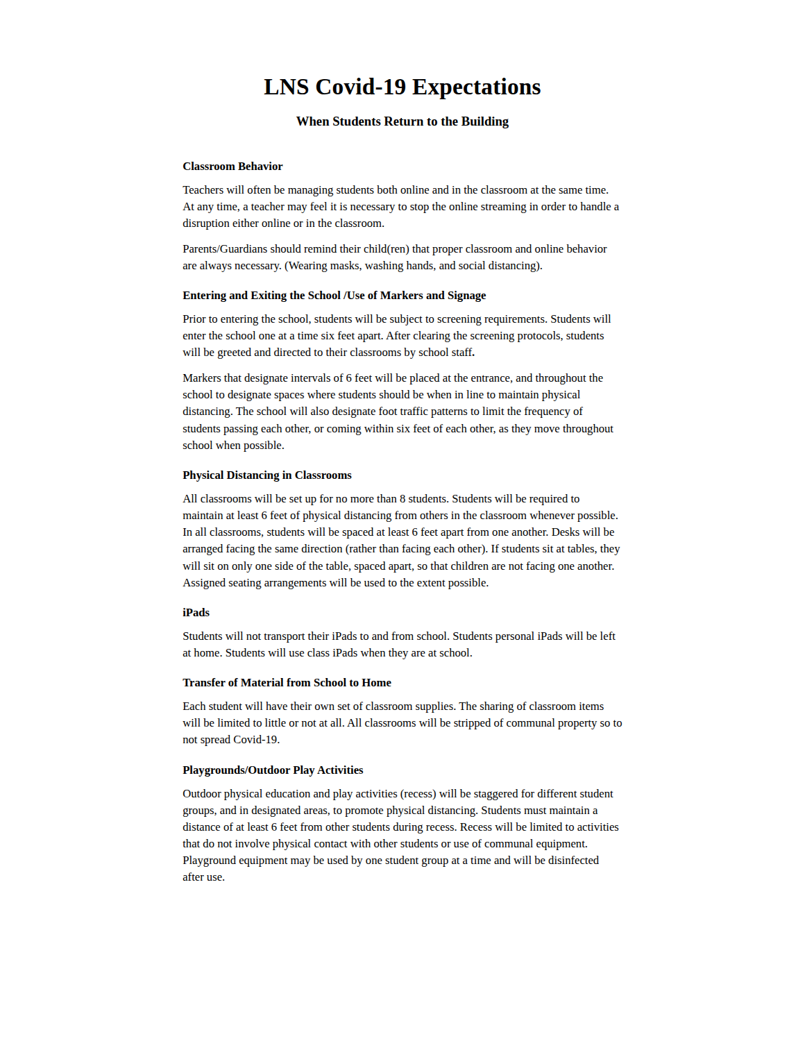LNS Covid-19 Expectations
When Students Return to the Building
Classroom Behavior
Teachers will often be managing students both online and in the classroom at the same time. At any time, a teacher may feel it is necessary to stop the online streaming in order to handle a disruption either online or in the classroom.
Parents/Guardians should remind their child(ren) that proper classroom and online behavior are always necessary. (Wearing masks, washing hands, and social distancing).
Entering and Exiting the School /Use of Markers and Signage
Prior to entering the school, students will be subject to screening requirements. Students will enter the school one at a time six feet apart. After clearing the screening protocols, students will be greeted and directed to their classrooms by school staff.
Markers that designate intervals of 6 feet will be placed at the entrance, and throughout the school to designate spaces where students should be when in line to maintain physical distancing. The school will also designate foot traffic patterns to limit the frequency of students passing each other, or coming within six feet of each other, as they move throughout school when possible.
Physical Distancing in Classrooms
All classrooms will be set up for no more than 8 students. Students will be required to maintain at least 6 feet of physical distancing from others in the classroom whenever possible. In all classrooms, students will be spaced at least 6 feet apart from one another. Desks will be arranged facing the same direction (rather than facing each other). If students sit at tables, they will sit on only one side of the table, spaced apart, so that children are not facing one another. Assigned seating arrangements will be used to the extent possible.
iPads
Students will not transport their iPads to and from school. Students personal iPads will be left at home. Students will use class iPads when they are at school.
Transfer of Material from School to Home
Each student will have their own set of classroom supplies. The sharing of classroom items will be limited to little or not at all. All classrooms will be stripped of communal property so to not spread Covid-19.
Playgrounds/Outdoor Play Activities
Outdoor physical education and play activities (recess) will be staggered for different student groups, and in designated areas, to promote physical distancing. Students must maintain a distance of at least 6 feet from other students during recess. Recess will be limited to activities that do not involve physical contact with other students or use of communal equipment. Playground equipment may be used by one student group at a time and will be disinfected after use.